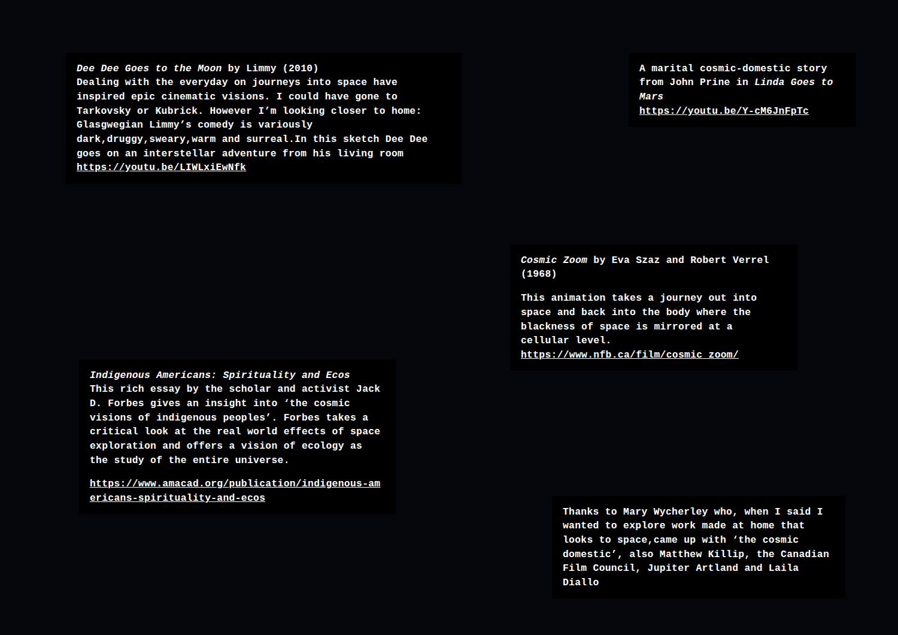Dee Dee Goes to the Moon by Limmy (2010)
Dealing with the everyday on journeys into space have inspired epic cinematic visions. I could have gone to Tarkovsky or Kubrick. However I’m looking closer to home: Glasgwegian Limmy’s comedy is variously dark,druggy,sweary,warm and surreal.In this sketch Dee Dee goes on an interstellar adventure from his living room
https://youtu.be/LIWLxiEwNfk
A marital cosmic-domestic story from John Prine in Linda Goes to Mars
https://youtu.be/Y-cM6JnFpTc
Cosmic Zoom by Eva Szaz and Robert Verrel (1968)
This animation takes a journey out into space and back into the body where the blackness of space is mirrored at a cellular level.
https://www.nfb.ca/film/cosmic_zoom/
Indigenous Americans: Spirituality and Ecos
This rich essay by the scholar and activist Jack D. Forbes gives an insight into ‘the cosmic visions of indigenous peoples’. Forbes takes a critical look at the real world effects of space exploration and offers a vision of ecology as the study of the entire universe.
https://www.amacad.org/publication/indigenous-americans-spirituality-and-ecos
Thanks to Mary Wycherley who, when I said I wanted to explore work made at home that looks to space,came up with ‘the cosmic domestic’, also Matthew Killip, the Canadian Film Council, Jupiter Artland and Laila Diallo